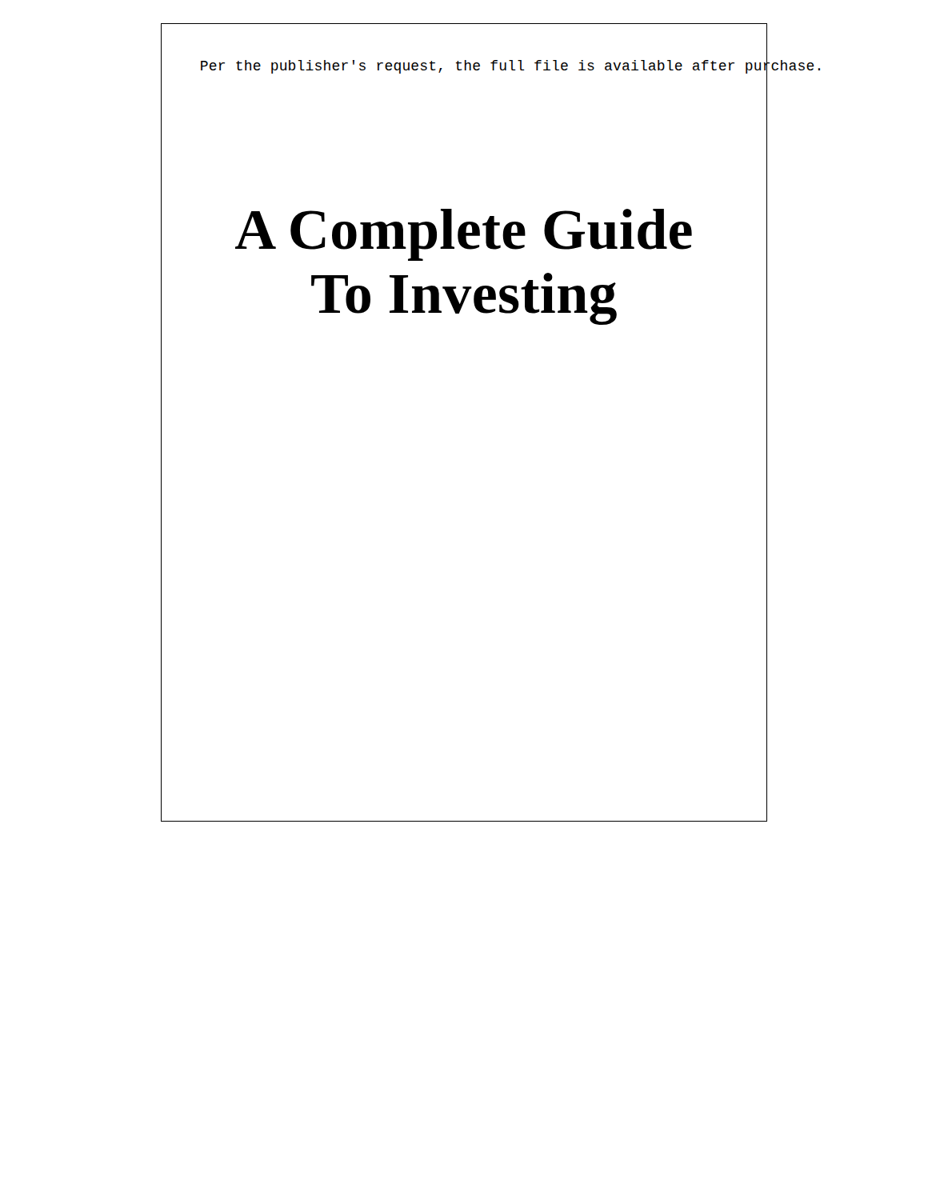Per the publisher's request, the full file is available after purchase.
A Complete Guide To Investing